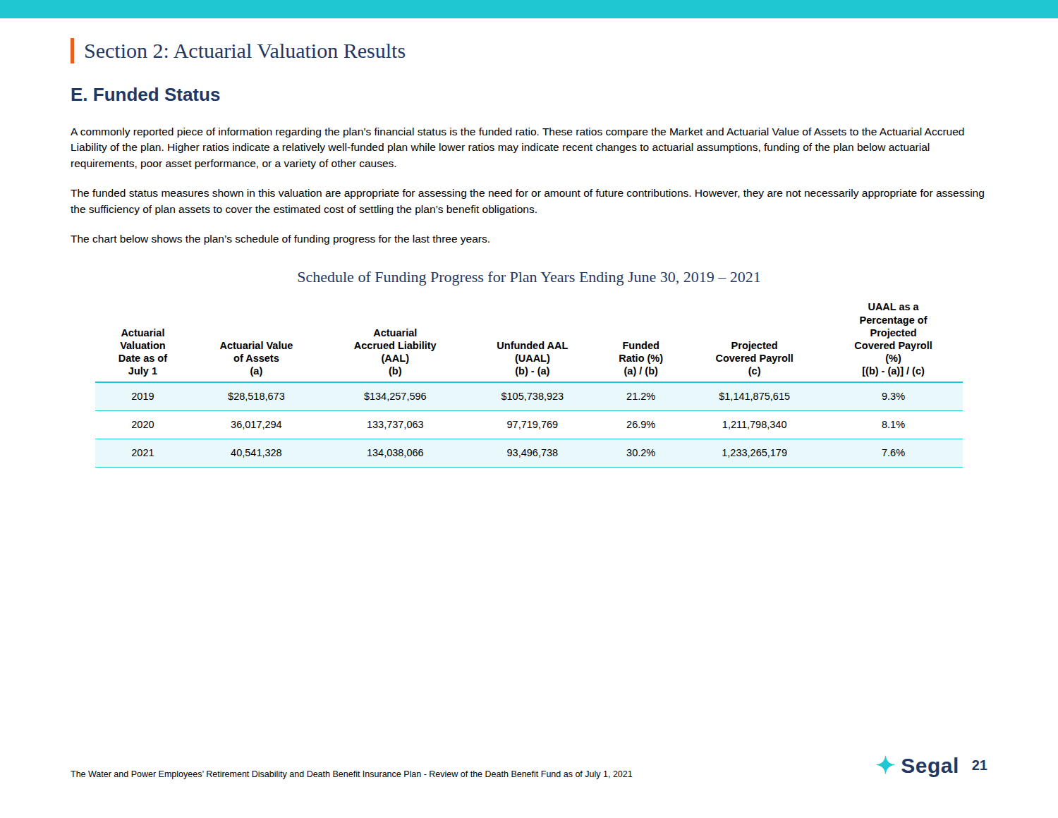Section 2: Actuarial Valuation Results
E. Funded Status
A commonly reported piece of information regarding the plan’s financial status is the funded ratio. These ratios compare the Market and Actuarial Value of Assets to the Actuarial Accrued Liability of the plan. Higher ratios indicate a relatively well-funded plan while lower ratios may indicate recent changes to actuarial assumptions, funding of the plan below actuarial requirements, poor asset performance, or a variety of other causes.
The funded status measures shown in this valuation are appropriate for assessing the need for or amount of future contributions. However, they are not necessarily appropriate for assessing the sufficiency of plan assets to cover the estimated cost of settling the plan’s benefit obligations.
The chart below shows the plan’s schedule of funding progress for the last three years.
Schedule of Funding Progress for Plan Years Ending June 30, 2019 – 2021
| Actuarial Valuation Date as of July 1 | Actuarial Value of Assets (a) | Actuarial Accrued Liability (AAL) (b) | Unfunded AAL (UAAL) (b) - (a) | Funded Ratio (%) (a) / (b) | Projected Covered Payroll (c) | UAAL as a Percentage of Projected Covered Payroll (%) [(b) - (a)] / (c) |
| --- | --- | --- | --- | --- | --- | --- |
| 2019 | $28,518,673 | $134,257,596 | $105,738,923 | 21.2% | $1,141,875,615 | 9.3% |
| 2020 | 36,017,294 | 133,737,063 | 97,719,769 | 26.9% | 1,211,798,340 | 8.1% |
| 2021 | 40,541,328 | 134,038,066 | 93,496,738 | 30.2% | 1,233,265,179 | 7.6% |
The Water and Power Employees’ Retirement Disability and Death Benefit Insurance Plan - Review of the Death Benefit Fund as of July 1, 2021
✦Segal
21